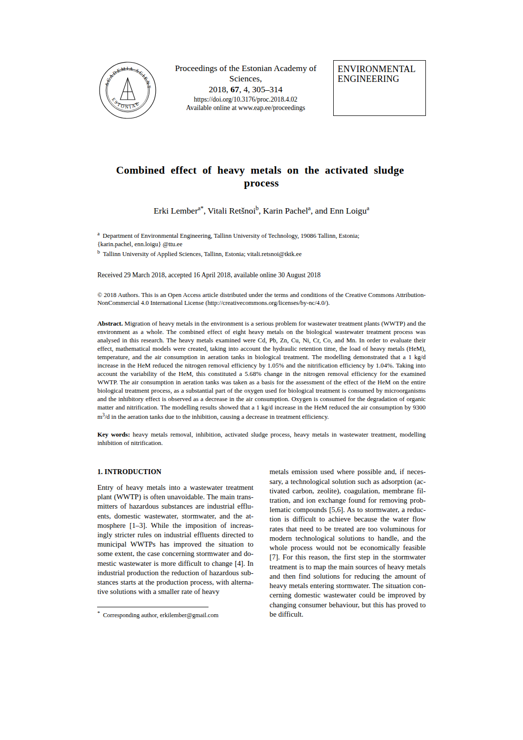ACADEMIA SCIENTIARUM ESTONIAE
Proceedings of the Estonian Academy of Sciences,
2018, 67, 4, 305–314
https://doi.org/10.3176/proc.2018.4.02
Available online at www.eap.ee/proceedings
ENVIRONMENTAL
ENGINEERING
Combined effect of heavy metals on the activated sludge process
Erki Lembera*, Vitali Retšnoib, Karin Pachela, and Enn Loigua
a Department of Environmental Engineering, Tallinn University of Technology, 19086 Tallinn, Estonia;
{karin.pachel, enn.loigu} @ttu.ee
b Tallinn University of Applied Sciences, Tallinn, Estonia; vitali.retsnoi@tktk.ee
Received 29 March 2018, accepted 16 April 2018, available online 30 August 2018
© 2018 Authors. This is an Open Access article distributed under the terms and conditions of the Creative Commons Attribution-NonCommercial 4.0 International License (http://creativecommons.org/licenses/by-nc/4.0/).
Abstract. Migration of heavy metals in the environment is a serious problem for wastewater treatment plants (WWTP) and the environment as a whole. The combined effect of eight heavy metals on the biological wastewater treatment process was analysed in this research. The heavy metals examined were Cd, Pb, Zn, Cu, Ni, Cr, Co, and Mn. In order to evaluate their effect, mathematical models were created, taking into account the hydraulic retention time, the load of heavy metals (HeM), temperature, and the air consumption in aeration tanks in biological treatment. The modelling demonstrated that a 1 kg/d increase in the HeM reduced the nitrogen removal efficiency by 1.05% and the nitrification efficiency by 1.04%. Taking into account the variability of the HeM, this constituted a 5.68% change in the nitrogen removal efficiency for the examined WWTP. The air consumption in aeration tanks was taken as a basis for the assessment of the effect of the HeM on the entire biological treatment process, as a substantial part of the oxygen used for biological treatment is consumed by microorganisms and the inhibitory effect is observed as a decrease in the air consumption. Oxygen is consumed for the degradation of organic matter and nitrification. The modelling results showed that a 1 kg/d increase in the HeM reduced the air consumption by 9300 m3/d in the aeration tanks due to the inhibition, causing a decrease in treatment efficiency.
Key words: heavy metals removal, inhibition, activated sludge process, heavy metals in wastewater treatment, modelling inhibition of nitrification.
1. INTRODUCTION
Entry of heavy metals into a wastewater treatment plant (WWTP) is often unavoidable. The main transmitters of hazardous substances are industrial effluents, domestic wastewater, stormwater, and the atmosphere [1–3]. While the imposition of increasingly stricter rules on industrial effluents directed to municipal WWTPs has improved the situation to some extent, the case concerning stormwater and domestic wastewater is more difficult to change [4]. In industrial production the reduction of hazardous substances starts at the production process, with alternative solutions with a smaller rate of heavy
* Corresponding author, erkilember@gmail.com
metals emission used where possible and, if necessary, a technological solution such as adsorption (activated carbon, zeolite), coagulation, membrane filtration, and ion exchange found for removing problematic compounds [5,6]. As to stormwater, a reduction is difficult to achieve because the water flow rates that need to be treated are too voluminous for modern technological solutions to handle, and the whole process would not be economically feasible [7]. For this reason, the first step in the stormwater treatment is to map the main sources of heavy metals and then find solutions for reducing the amount of heavy metals entering stormwater. The situation concerning domestic wastewater could be improved by changing consumer behaviour, but this has proved to be difficult.